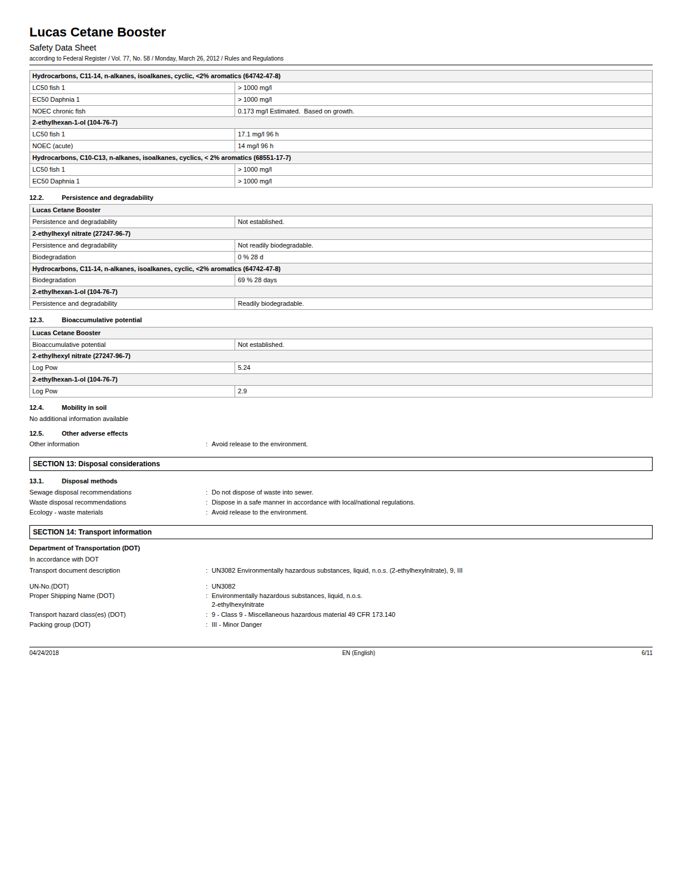Lucas Cetane Booster
Safety Data Sheet
according to Federal Register / Vol. 77, No. 58 / Monday, March 26, 2012 / Rules and Regulations
| Hydrocarbons, C11-14, n-alkanes, isoalkanes, cyclic, <2% aromatics (64742-47-8) |
| LC50 fish 1 | > 1000 mg/l |
| EC50 Daphnia 1 | > 1000 mg/l |
| NOEC chronic fish | 0.173 mg/l Estimated. Based on growth. |
| 2-ethylhexan-1-ol (104-76-7) |
| LC50 fish 1 | 17.1 mg/l 96 h |
| NOEC (acute) | 14 mg/l 96 h |
| Hydrocarbons, C10-C13, n-alkanes, isoalkanes, cyclics, < 2% aromatics (68551-17-7) |
| LC50 fish 1 | > 1000 mg/l |
| EC50 Daphnia 1 | > 1000 mg/l |
12.2. Persistence and degradability
| Lucas Cetane Booster |
| Persistence and degradability | Not established. |
| 2-ethylhexyl nitrate (27247-96-7) |
| Persistence and degradability | Not readily biodegradable. |
| Biodegradation | 0 % 28 d |
| Hydrocarbons, C11-14, n-alkanes, isoalkanes, cyclic, <2% aromatics (64742-47-8) |
| Biodegradation | 69 % 28 days |
| 2-ethylhexan-1-ol (104-76-7) |
| Persistence and degradability | Readily biodegradable. |
12.3. Bioaccumulative potential
| Lucas Cetane Booster |
| Bioaccumulative potential | Not established. |
| 2-ethylhexyl nitrate (27247-96-7) |
| Log Pow | 5.24 |
| 2-ethylhexan-1-ol (104-76-7) |
| Log Pow | 2.9 |
12.4. Mobility in soil
No additional information available
12.5. Other adverse effects
Other information: Avoid release to the environment.
SECTION 13: Disposal considerations
13.1. Disposal methods
Sewage disposal recommendations: Do not dispose of waste into sewer.
Waste disposal recommendations: Dispose in a safe manner in accordance with local/national regulations.
Ecology - waste materials: Avoid release to the environment.
SECTION 14: Transport information
Department of Transportation (DOT)
In accordance with DOT
Transport document description: UN3082 Environmentally hazardous substances, liquid, n.o.s. (2-ethylhexylnitrate), 9, III
UN-No.(DOT): UN3082
Proper Shipping Name (DOT): Environmentally hazardous substances, liquid, n.o.s.
2-ethylhexylnitrate
Transport hazard class(es) (DOT): 9 - Class 9 - Miscellaneous hazardous material 49 CFR 173.140
Packing group (DOT): III - Minor Danger
04/24/2018 EN (English) 6/11